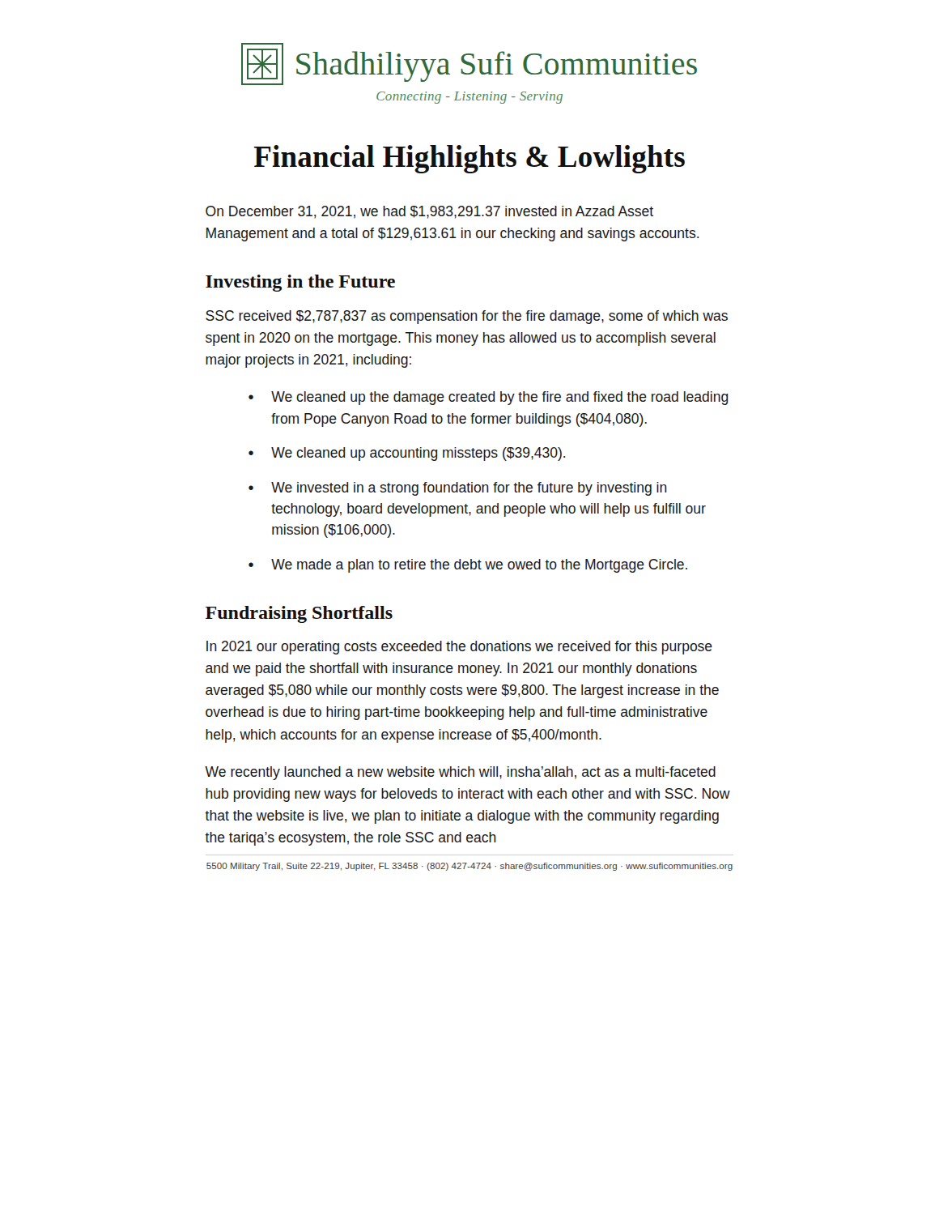Shadhiliyya Sufi Communities
Connecting - Listening - Serving
Financial Highlights & Lowlights
On December 31, 2021, we had $1,983,291.37 invested in Azzad Asset Management and a total of $129,613.61 in our checking and savings accounts.
Investing in the Future
SSC received $2,787,837 as compensation for the fire damage, some of which was spent in 2020 on the mortgage. This money has allowed us to accomplish several major projects in 2021, including:
We cleaned up the damage created by the fire and fixed the road leading from Pope Canyon Road to the former buildings ($404,080).
We cleaned up accounting missteps ($39,430).
We invested in a strong foundation for the future by investing in technology, board development, and people who will help us fulfill our mission ($106,000).
We made a plan to retire the debt we owed to the Mortgage Circle.
Fundraising Shortfalls
In 2021 our operating costs exceeded the donations we received for this purpose and we paid the shortfall with insurance money. In 2021 our monthly donations averaged $5,080 while our monthly costs were $9,800. The largest increase in the overhead is due to hiring part-time bookkeeping help and full-time administrative help, which accounts for an expense increase of $5,400/month.
We recently launched a new website which will, insha’allah, act as a multi-faceted hub providing new ways for beloveds to interact with each other and with SSC. Now that the website is live, we plan to initiate a dialogue with the community regarding the tariqa’s ecosystem, the role SSC and each
5500 Military Trail, Suite 22-219, Jupiter, FL 33458 · (802) 427-4724 · share@suficommunities.org · www.suficommunities.org